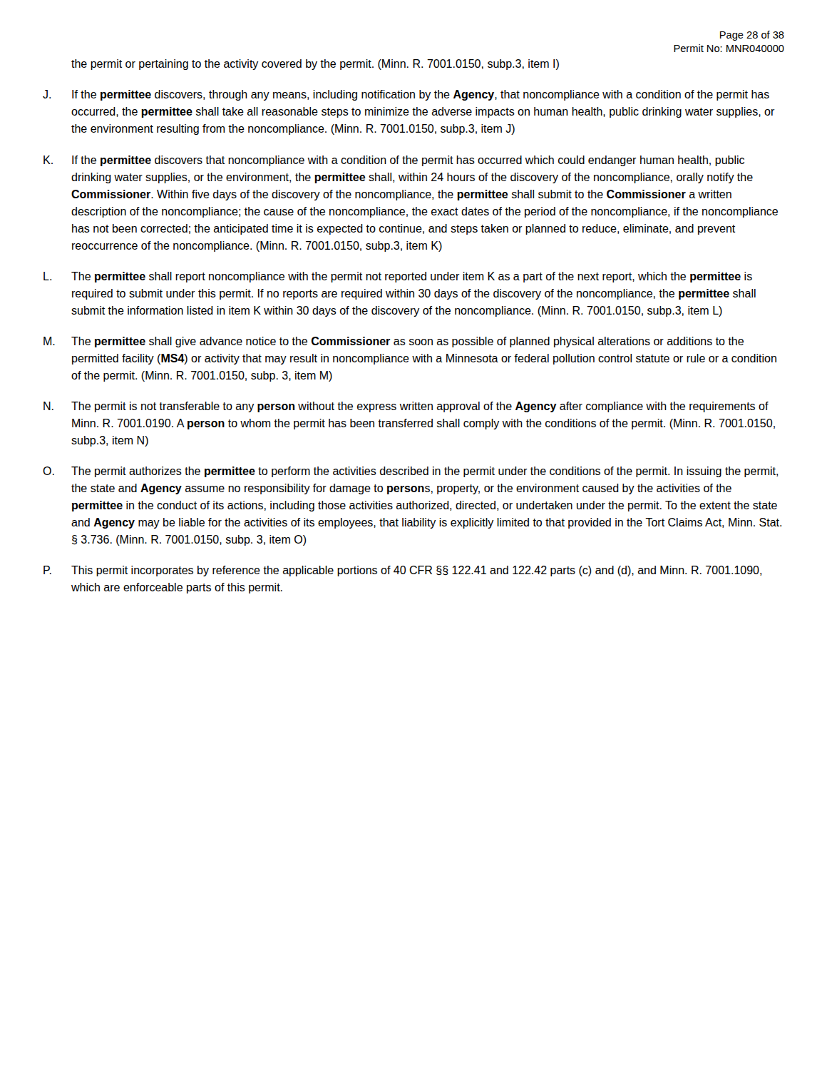Page 28 of 38
Permit No: MNR040000
the permit or pertaining to the activity covered by the permit. (Minn. R. 7001.0150, subp.3, item I)
J. If the permittee discovers, through any means, including notification by the Agency, that noncompliance with a condition of the permit has occurred, the permittee shall take all reasonable steps to minimize the adverse impacts on human health, public drinking water supplies, or the environment resulting from the noncompliance. (Minn. R. 7001.0150, subp.3, item J)
K. If the permittee discovers that noncompliance with a condition of the permit has occurred which could endanger human health, public drinking water supplies, or the environment, the permittee shall, within 24 hours of the discovery of the noncompliance, orally notify the Commissioner. Within five days of the discovery of the noncompliance, the permittee shall submit to the Commissioner a written description of the noncompliance; the cause of the noncompliance, the exact dates of the period of the noncompliance, if the noncompliance has not been corrected; the anticipated time it is expected to continue, and steps taken or planned to reduce, eliminate, and prevent reoccurrence of the noncompliance. (Minn. R. 7001.0150, subp.3, item K)
L. The permittee shall report noncompliance with the permit not reported under item K as a part of the next report, which the permittee is required to submit under this permit. If no reports are required within 30 days of the discovery of the noncompliance, the permittee shall submit the information listed in item K within 30 days of the discovery of the noncompliance. (Minn. R. 7001.0150, subp.3, item L)
M. The permittee shall give advance notice to the Commissioner as soon as possible of planned physical alterations or additions to the permitted facility (MS4) or activity that may result in noncompliance with a Minnesota or federal pollution control statute or rule or a condition of the permit. (Minn. R. 7001.0150, subp. 3, item M)
N. The permit is not transferable to any person without the express written approval of the Agency after compliance with the requirements of Minn. R. 7001.0190. A person to whom the permit has been transferred shall comply with the conditions of the permit. (Minn. R. 7001.0150, subp.3, item N)
O. The permit authorizes the permittee to perform the activities described in the permit under the conditions of the permit. In issuing the permit, the state and Agency assume no responsibility for damage to persons, property, or the environment caused by the activities of the permittee in the conduct of its actions, including those activities authorized, directed, or undertaken under the permit. To the extent the state and Agency may be liable for the activities of its employees, that liability is explicitly limited to that provided in the Tort Claims Act, Minn. Stat. § 3.736. (Minn. R. 7001.0150, subp. 3, item O)
P. This permit incorporates by reference the applicable portions of 40 CFR §§ 122.41 and 122.42 parts (c) and (d), and Minn. R. 7001.1090, which are enforceable parts of this permit.